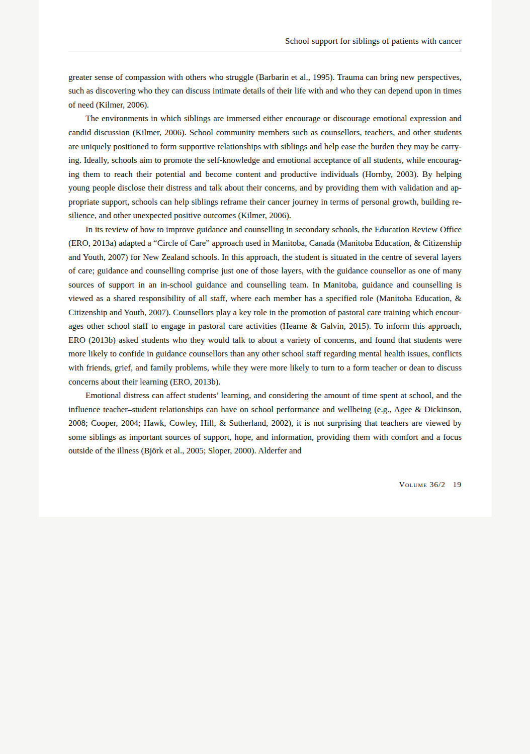School support for siblings of patients with cancer
greater sense of compassion with others who struggle (Barbarin et al., 1995). Trauma can bring new perspectives, such as discovering who they can discuss intimate details of their life with and who they can depend upon in times of need (Kilmer, 2006).
The environments in which siblings are immersed either encourage or discourage emotional expression and candid discussion (Kilmer, 2006). School community members such as counsellors, teachers, and other students are uniquely positioned to form supportive relationships with siblings and help ease the burden they may be carrying. Ideally, schools aim to promote the self-knowledge and emotional acceptance of all students, while encouraging them to reach their potential and become content and productive individuals (Hornby, 2003). By helping young people disclose their distress and talk about their concerns, and by providing them with validation and appropriate support, schools can help siblings reframe their cancer journey in terms of personal growth, building resilience, and other unexpected positive outcomes (Kilmer, 2006).
In its review of how to improve guidance and counselling in secondary schools, the Education Review Office (ERO, 2013a) adapted a “Circle of Care” approach used in Manitoba, Canada (Manitoba Education, & Citizenship and Youth, 2007) for New Zealand schools. In this approach, the student is situated in the centre of several layers of care; guidance and counselling comprise just one of those layers, with the guidance counsellor as one of many sources of support in an in-school guidance and counselling team. In Manitoba, guidance and counselling is viewed as a shared responsibility of all staff, where each member has a specified role (Manitoba Education, & Citizenship and Youth, 2007). Counsellors play a key role in the promotion of pastoral care training which encourages other school staff to engage in pastoral care activities (Hearne & Galvin, 2015). To inform this approach, ERO (2013b) asked students who they would talk to about a variety of concerns, and found that students were more likely to confide in guidance counsellors than any other school staff regarding mental health issues, conflicts with friends, grief, and family problems, while they were more likely to turn to a form teacher or dean to discuss concerns about their learning (ERO, 2013b).
Emotional distress can affect students’ learning, and considering the amount of time spent at school, and the influence teacher–student relationships can have on school performance and wellbeing (e.g., Agee & Dickinson, 2008; Cooper, 2004; Hawk, Cowley, Hill, & Sutherland, 2002), it is not surprising that teachers are viewed by some siblings as important sources of support, hope, and information, providing them with comfort and a focus outside of the illness (Björk et al., 2005; Sloper, 2000). Alderfer and
Volume 36/2 19